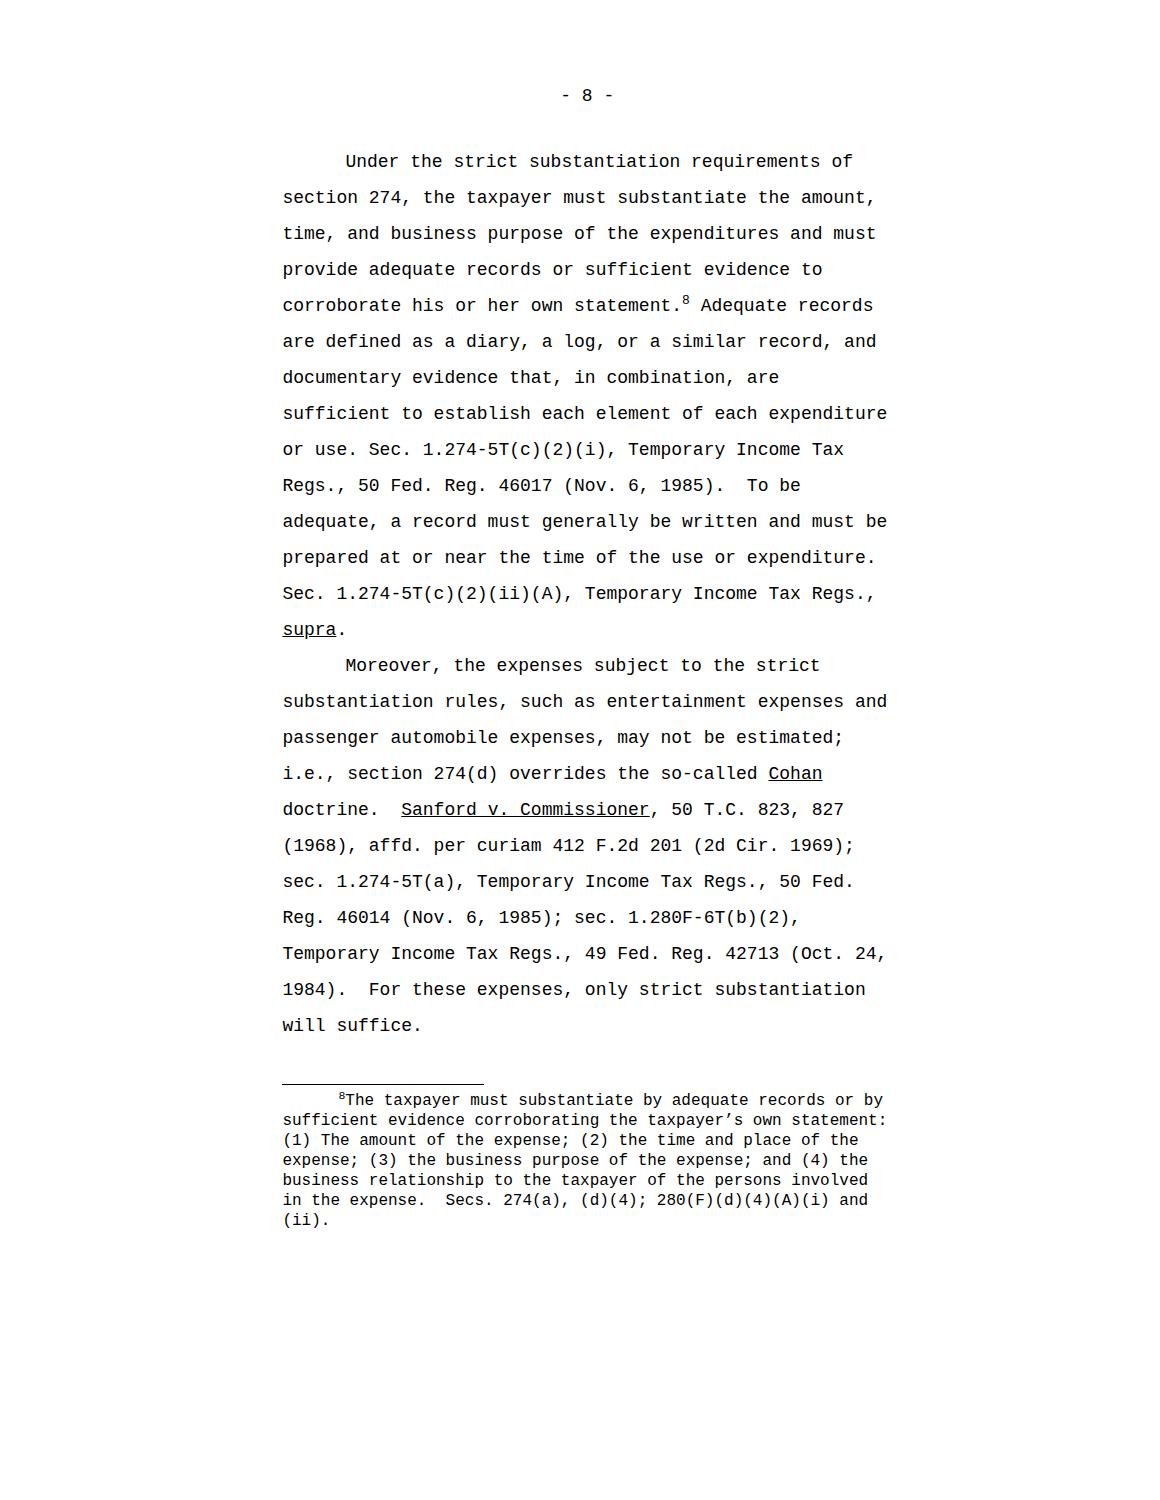- 8 -
Under the strict substantiation requirements of section 274, the taxpayer must substantiate the amount, time, and business purpose of the expenditures and must provide adequate records or sufficient evidence to corroborate his or her own statement.8 Adequate records are defined as a diary, a log, or a similar record, and documentary evidence that, in combination, are sufficient to establish each element of each expenditure or use. Sec. 1.274-5T(c)(2)(i), Temporary Income Tax Regs., 50 Fed. Reg. 46017 (Nov. 6, 1985). To be adequate, a record must generally be written and must be prepared at or near the time of the use or expenditure. Sec. 1.274-5T(c)(2)(ii)(A), Temporary Income Tax Regs., supra.
Moreover, the expenses subject to the strict substantiation rules, such as entertainment expenses and passenger automobile expenses, may not be estimated; i.e., section 274(d) overrides the so-called Cohan doctrine. Sanford v. Commissioner, 50 T.C. 823, 827 (1968), affd. per curiam 412 F.2d 201 (2d Cir. 1969); sec. 1.274-5T(a), Temporary Income Tax Regs., 50 Fed. Reg. 46014 (Nov. 6, 1985); sec. 1.280F-6T(b)(2), Temporary Income Tax Regs., 49 Fed. Reg. 42713 (Oct. 24, 1984). For these expenses, only strict substantiation will suffice.
8The taxpayer must substantiate by adequate records or by sufficient evidence corroborating the taxpayer’s own statement: (1) The amount of the expense; (2) the time and place of the expense; (3) the business purpose of the expense; and (4) the business relationship to the taxpayer of the persons involved in the expense. Secs. 274(a), (d)(4); 280(F)(d)(4)(A)(i) and (ii).